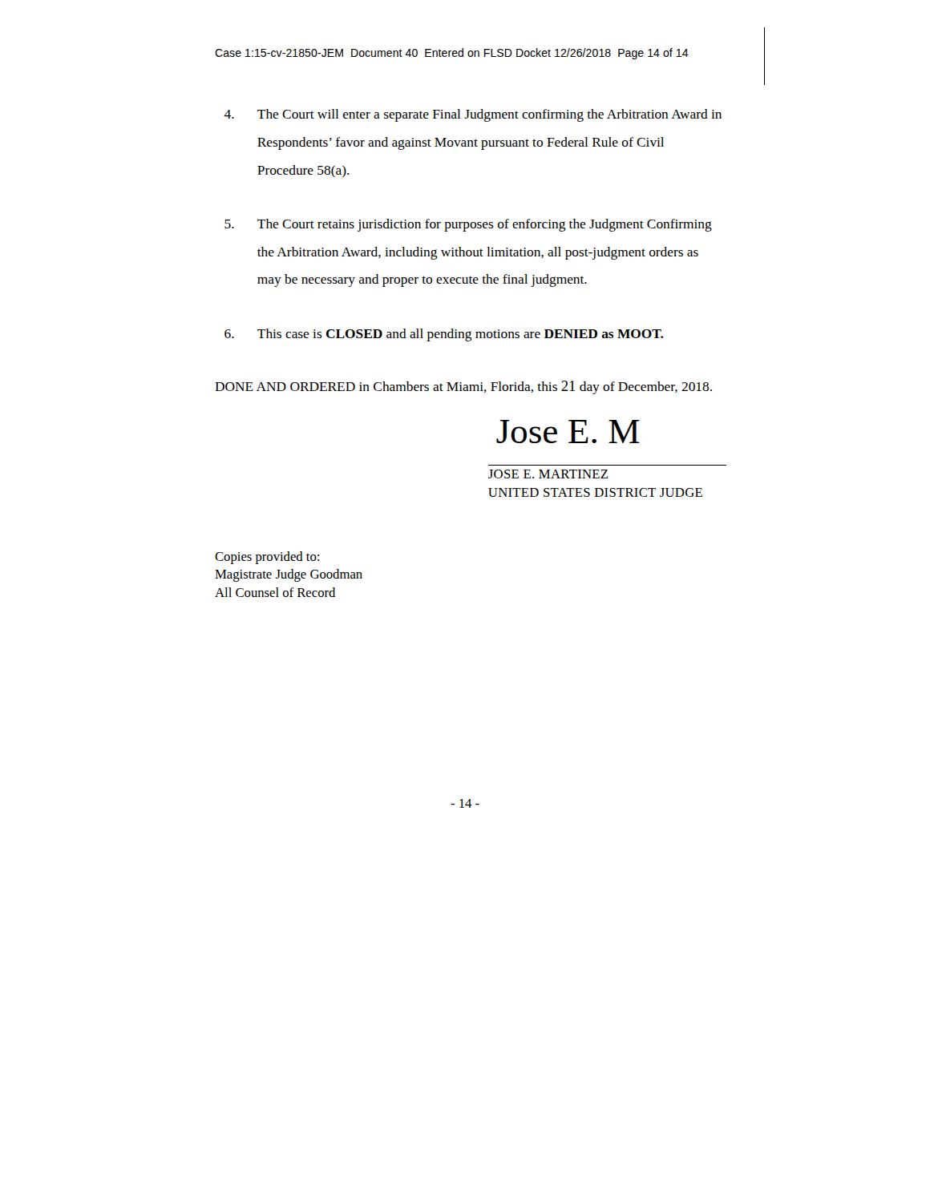Case 1:15-cv-21850-JEM Document 40 Entered on FLSD Docket 12/26/2018 Page 14 of 14
4. The Court will enter a separate Final Judgment confirming the Arbitration Award in Respondents’ favor and against Movant pursuant to Federal Rule of Civil Procedure 58(a).
5. The Court retains jurisdiction for purposes of enforcing the Judgment Confirming the Arbitration Award, including without limitation, all post-judgment orders as may be necessary and proper to execute the final judgment.
6. This case is CLOSED and all pending motions are DENIED as MOOT.
DONE AND ORDERED in Chambers at Miami, Florida, this 21 day of December, 2018.
Jose E. M
JOSE E. MARTINEZ
UNITED STATES DISTRICT JUDGE
Copies provided to:
Magistrate Judge Goodman
All Counsel of Record
- 14 -